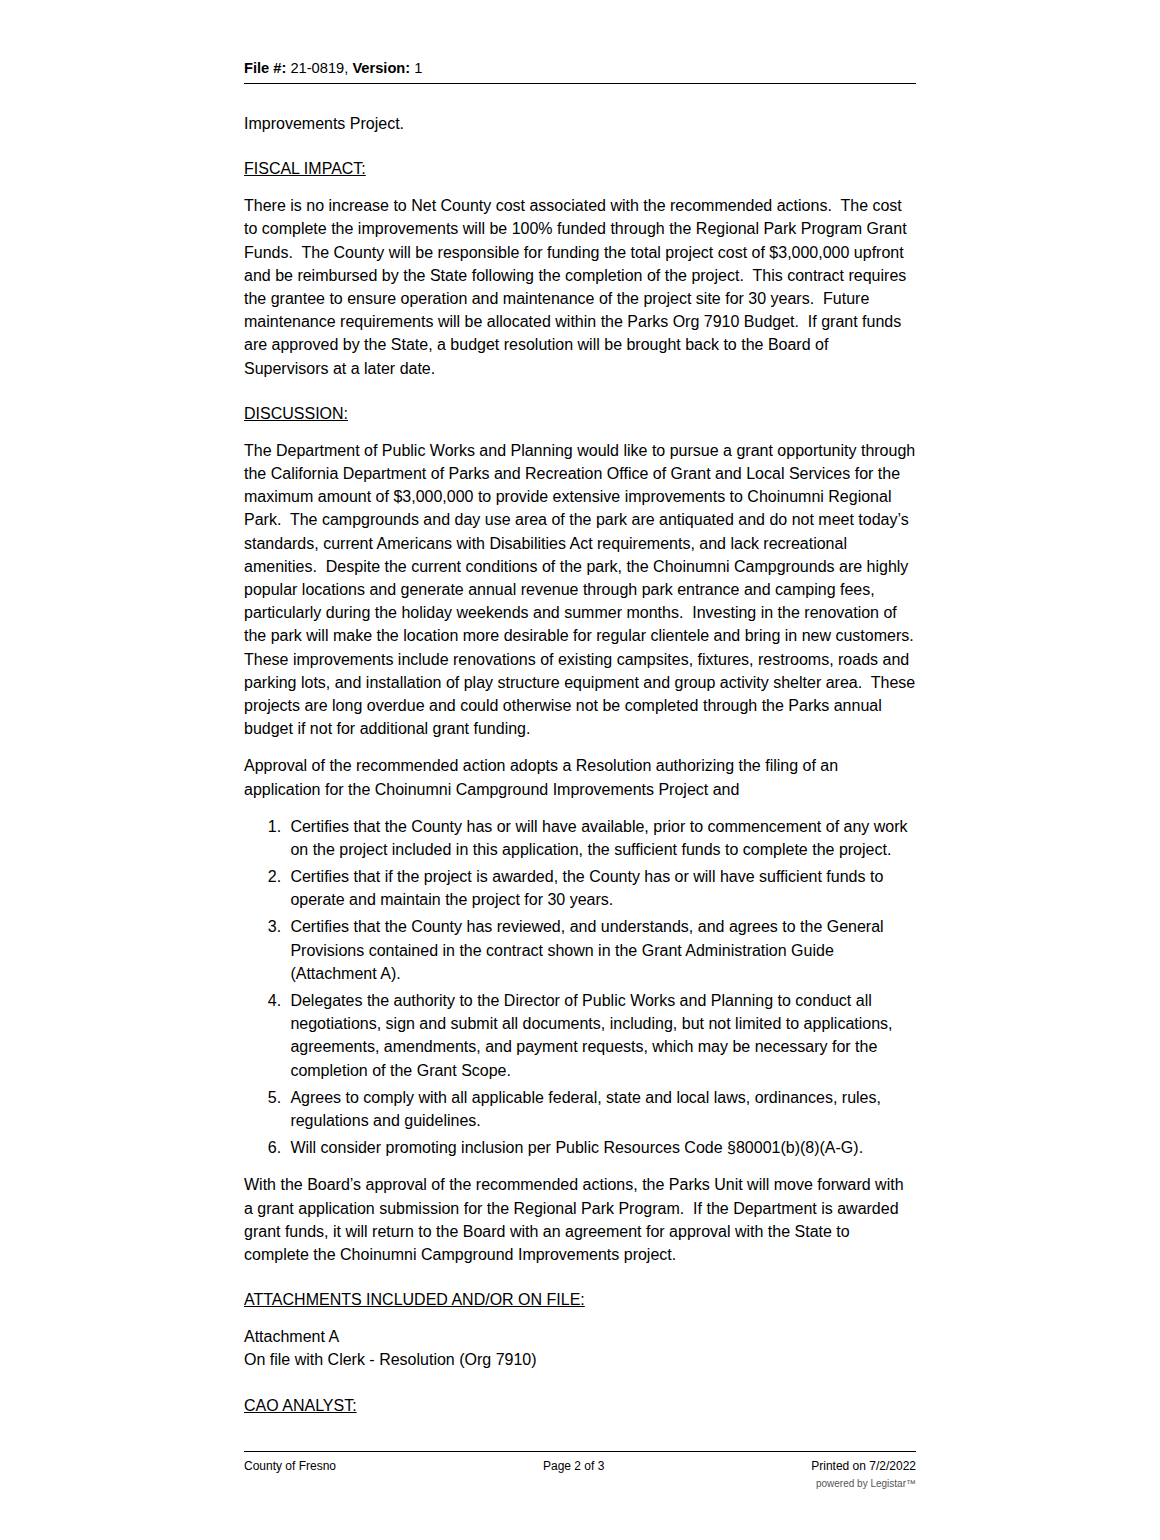File #: 21-0819, Version: 1
Improvements Project.
FISCAL IMPACT:
There is no increase to Net County cost associated with the recommended actions. The cost to complete the improvements will be 100% funded through the Regional Park Program Grant Funds. The County will be responsible for funding the total project cost of $3,000,000 upfront and be reimbursed by the State following the completion of the project. This contract requires the grantee to ensure operation and maintenance of the project site for 30 years. Future maintenance requirements will be allocated within the Parks Org 7910 Budget. If grant funds are approved by the State, a budget resolution will be brought back to the Board of Supervisors at a later date.
DISCUSSION:
The Department of Public Works and Planning would like to pursue a grant opportunity through the California Department of Parks and Recreation Office of Grant and Local Services for the maximum amount of $3,000,000 to provide extensive improvements to Choinumni Regional Park. The campgrounds and day use area of the park are antiquated and do not meet today’s standards, current Americans with Disabilities Act requirements, and lack recreational amenities. Despite the current conditions of the park, the Choinumni Campgrounds are highly popular locations and generate annual revenue through park entrance and camping fees, particularly during the holiday weekends and summer months. Investing in the renovation of the park will make the location more desirable for regular clientele and bring in new customers. These improvements include renovations of existing campsites, fixtures, restrooms, roads and parking lots, and installation of play structure equipment and group activity shelter area. These projects are long overdue and could otherwise not be completed through the Parks annual budget if not for additional grant funding.
Approval of the recommended action adopts a Resolution authorizing the filing of an application for the Choinumni Campground Improvements Project and
Certifies that the County has or will have available, prior to commencement of any work on the project included in this application, the sufficient funds to complete the project.
Certifies that if the project is awarded, the County has or will have sufficient funds to operate and maintain the project for 30 years.
Certifies that the County has reviewed, and understands, and agrees to the General Provisions contained in the contract shown in the Grant Administration Guide (Attachment A).
Delegates the authority to the Director of Public Works and Planning to conduct all negotiations, sign and submit all documents, including, but not limited to applications, agreements, amendments, and payment requests, which may be necessary for the completion of the Grant Scope.
Agrees to comply with all applicable federal, state and local laws, ordinances, rules, regulations and guidelines.
Will consider promoting inclusion per Public Resources Code §80001(b)(8)(A-G).
With the Board’s approval of the recommended actions, the Parks Unit will move forward with a grant application submission for the Regional Park Program. If the Department is awarded grant funds, it will return to the Board with an agreement for approval with the State to complete the Choinumni Campground Improvements project.
ATTACHMENTS INCLUDED AND/OR ON FILE:
Attachment A
On file with Clerk - Resolution (Org 7910)
CAO ANALYST:
County of Fresno
Page 2 of 3
Printed on 7/2/2022 powered by Legistar™